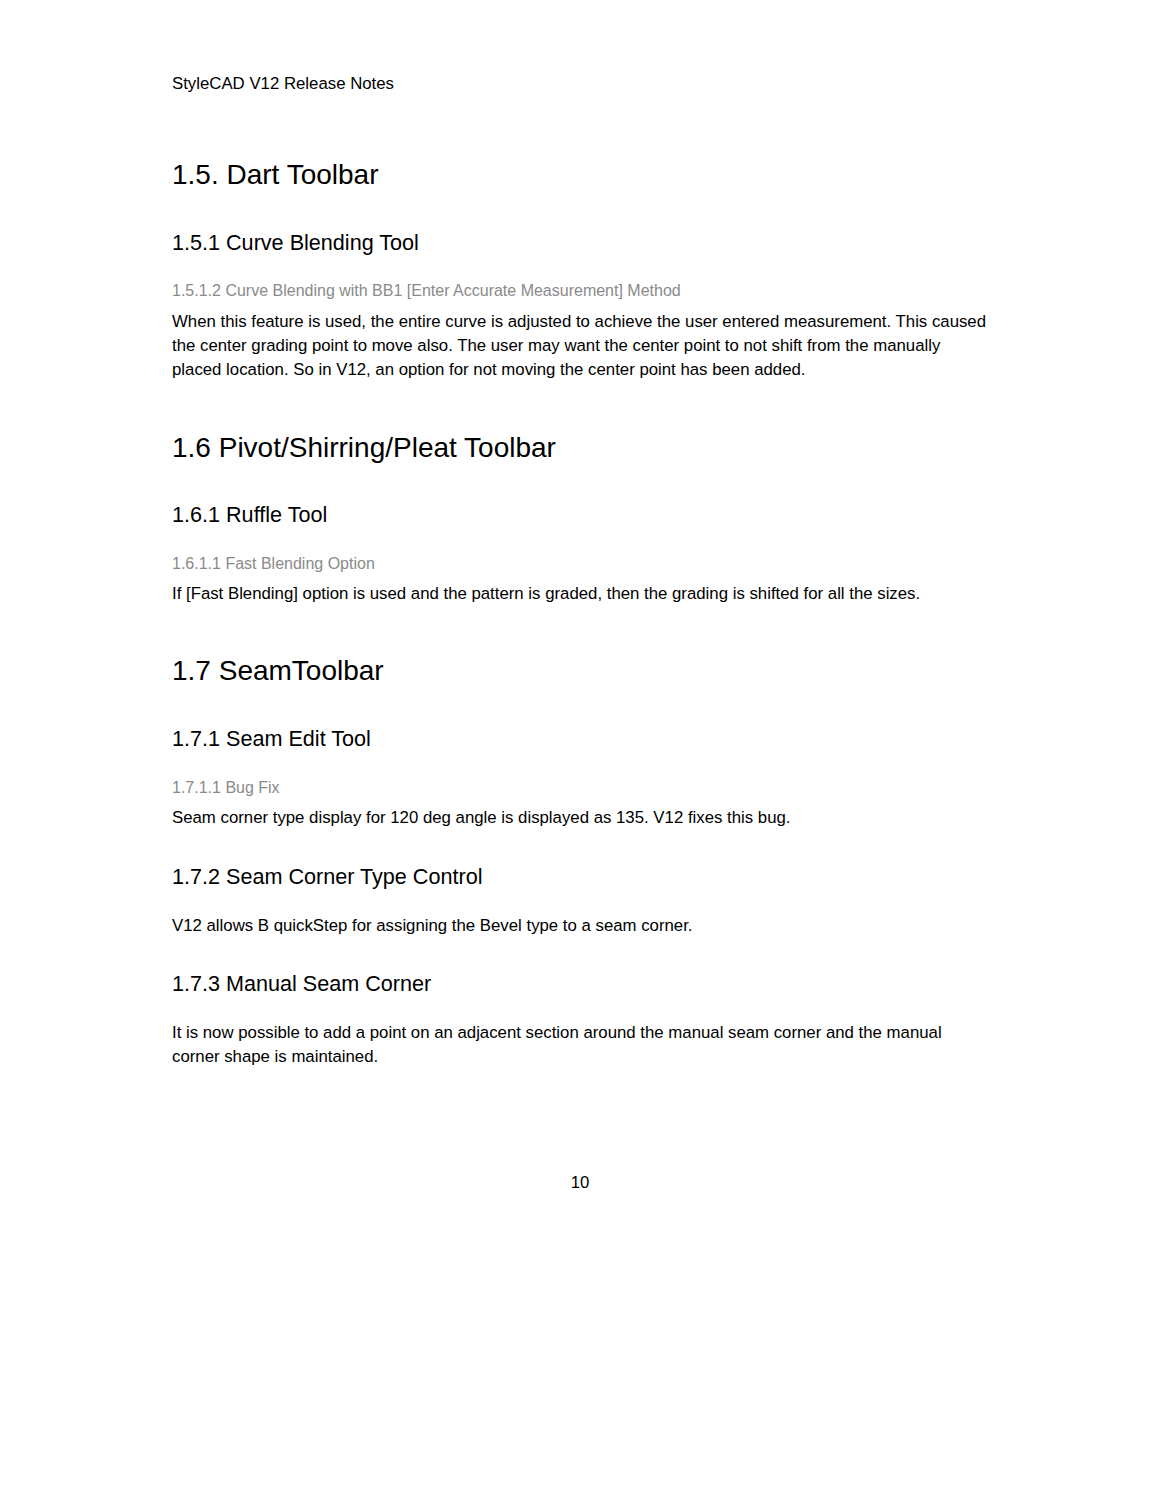StyleCAD V12 Release Notes
1.5. Dart Toolbar
1.5.1 Curve Blending Tool
1.5.1.2 Curve Blending with BB1 [Enter Accurate Measurement] Method
When this feature is used, the entire curve is adjusted to achieve the user entered measurement. This caused the center grading point to move also. The user may want the center point to not shift from the manually placed location. So in V12, an option for not moving the center point has been added.
1.6 Pivot/Shirring/Pleat Toolbar
1.6.1 Ruffle Tool
1.6.1.1 Fast Blending Option
If [Fast Blending] option is used and the pattern is graded, then the grading is shifted for all the sizes.
1.7 SeamToolbar
1.7.1 Seam Edit Tool
1.7.1.1 Bug Fix
Seam corner type display for 120 deg angle is displayed as 135. V12 fixes this bug.
1.7.2 Seam Corner Type Control
V12 allows B quickStep for assigning the Bevel type to a seam corner.
1.7.3 Manual Seam Corner
It is now possible to add a point on an adjacent section around the manual seam corner and the manual corner shape is maintained.
10